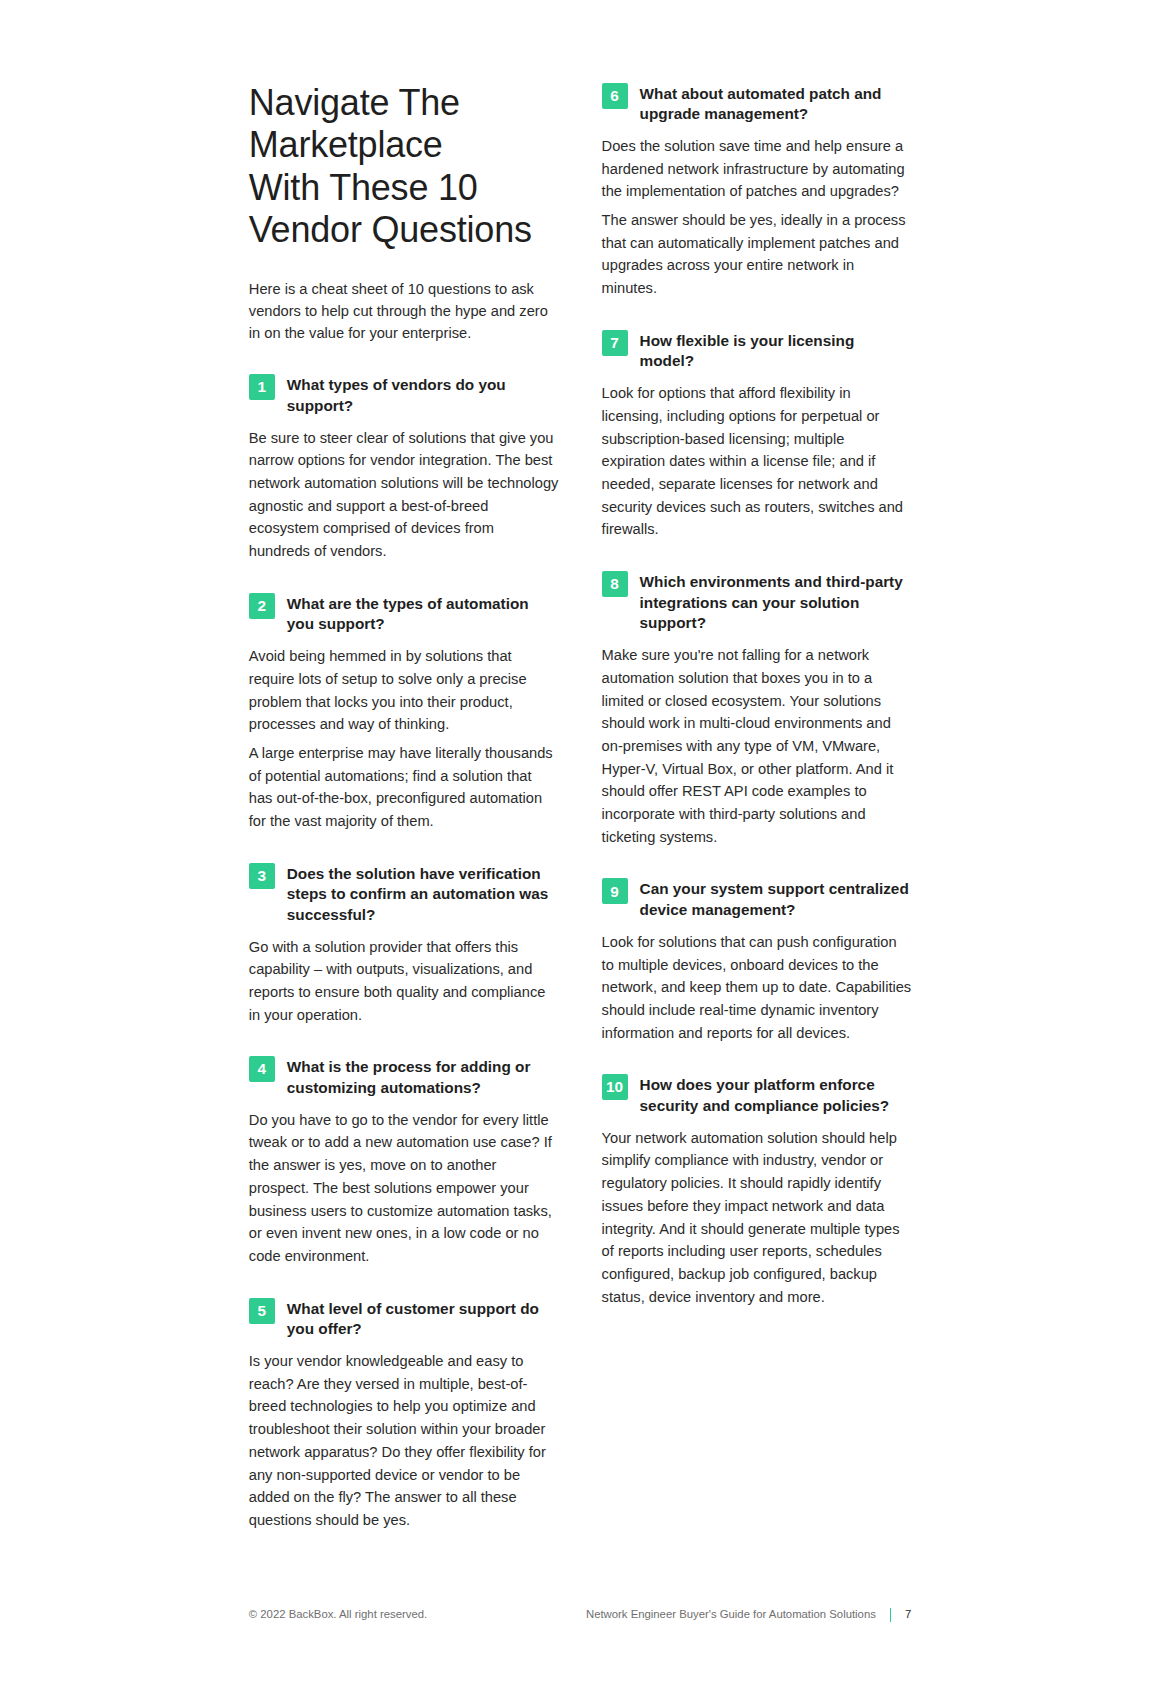Navigate The Marketplace
With These 10
Vendor Questions
Here is a cheat sheet of 10 questions to ask vendors to help cut through the hype and zero in on the value for your enterprise.
1
What types of vendors do you support?
Be sure to steer clear of solutions that give you narrow options for vendor integration. The best network automation solutions will be technology agnostic and support a best-of-breed ecosystem comprised of devices from hundreds of vendors.
2
What are the types of automation you support?
Avoid being hemmed in by solutions that require lots of setup to solve only a precise problem that locks you into their product, processes and way of thinking.
A large enterprise may have literally thousands of potential automations; find a solution that has out-of-the-box, preconfigured automation for the vast majority of them.
3
Does the solution have verification steps to confirm an automation was successful?
Go with a solution provider that offers this capability – with outputs, visualizations, and reports to ensure both quality and compliance in your operation.
4
What is the process for adding or customizing automations?
Do you have to go to the vendor for every little tweak or to add a new automation use case? If the answer is yes, move on to another prospect. The best solutions empower your business users to customize automation tasks, or even invent new ones, in a low code or no code environment.
5
What level of customer support do you offer?
Is your vendor knowledgeable and easy to reach? Are they versed in multiple, best-of-breed technologies to help you optimize and troubleshoot their solution within your broader network apparatus? Do they offer flexibility for any non-supported device or vendor to be added on the fly? The answer to all these questions should be yes.
6
What about automated patch and upgrade management?
Does the solution save time and help ensure a hardened network infrastructure by automating the implementation of patches and upgrades?
The answer should be yes, ideally in a process that can automatically implement patches and upgrades across your entire network in minutes.
7
How flexible is your licensing model?
Look for options that afford flexibility in licensing, including options for perpetual or subscription-based licensing; multiple expiration dates within a license file; and if needed, separate licenses for network and security devices such as routers, switches and firewalls.
8
Which environments and third-party integrations can your solution support?
Make sure you're not falling for a network automation solution that boxes you in to a limited or closed ecosystem. Your solutions should work in multi-cloud environments and on-premises with any type of VM, VMware, Hyper-V, Virtual Box, or other platform. And it should offer REST API code examples to incorporate with third-party solutions and ticketing systems.
9
Can your system support centralized device management?
Look for solutions that can push configuration to multiple devices, onboard devices to the network, and keep them up to date. Capabilities should include real-time dynamic inventory information and reports for all devices.
10
How does your platform enforce security and compliance policies?
Your network automation solution should help simplify compliance with industry, vendor or regulatory policies. It should rapidly identify issues before they impact network and data integrity. And it should generate multiple types of reports including user reports, schedules configured, backup job configured, backup status, device inventory and more.
© 2022 BackBox. All right reserved.
Network Engineer Buyer's Guide for Automation Solutions 7